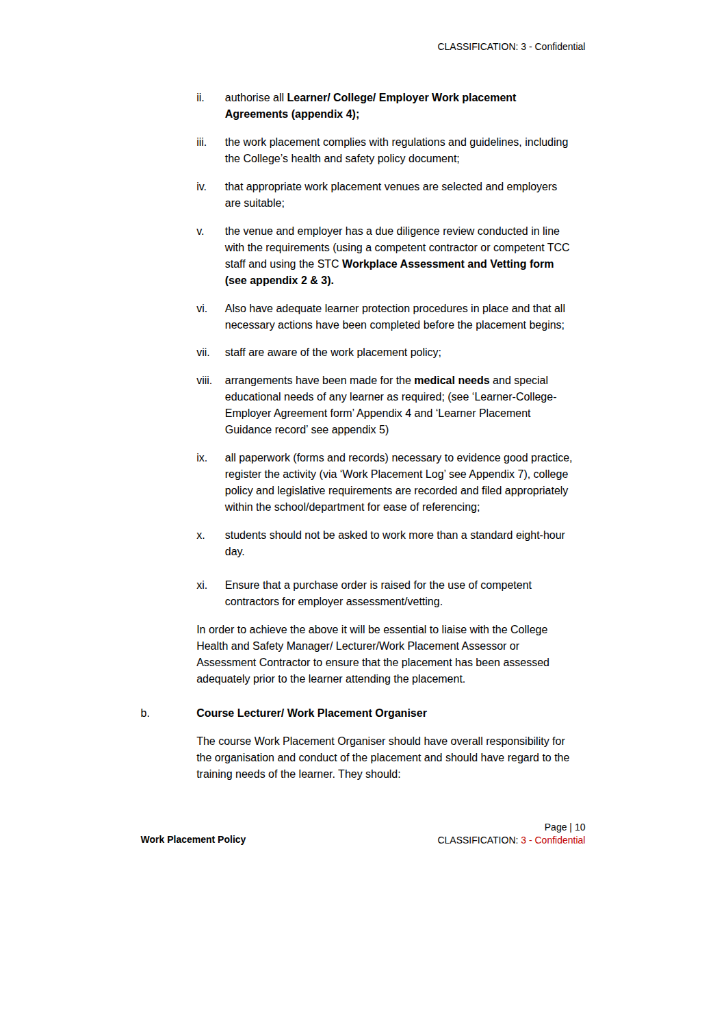CLASSIFICATION: 3 - Confidential
ii. authorise all Learner/ College/ Employer Work placement Agreements (appendix 4);
iii. the work placement complies with regulations and guidelines, including the College’s health and safety policy document;
iv. that appropriate work placement venues are selected and employers are suitable;
v. the venue and employer has a due diligence review conducted in line with the requirements (using a competent contractor or competent TCC staff and using the STC Workplace Assessment and Vetting form (see appendix 2 & 3).
vi. Also have adequate learner protection procedures in place and that all necessary actions have been completed before the placement begins;
vii. staff are aware of the work placement policy;
viii. arrangements have been made for the medical needs and special educational needs of any learner as required; (see ‘Learner-College-Employer Agreement form’ Appendix 4 and ‘Learner Placement Guidance record’ see appendix 5)
ix. all paperwork (forms and records) necessary to evidence good practice, register the activity (via ‘Work Placement Log’ see Appendix 7), college policy and legislative requirements are recorded and filed appropriately within the school/department for ease of referencing;
x. students should not be asked to work more than a standard eight-hour day.
xi. Ensure that a purchase order is raised for the use of competent contractors for employer assessment/vetting.
In order to achieve the above it will be essential to liaise with the College Health and Safety Manager/ Lecturer/Work Placement Assessor or Assessment Contractor to ensure that the placement has been assessed adequately prior to the learner attending the placement.
b.
Course Lecturer/ Work Placement Organiser
The course Work Placement Organiser should have overall responsibility for the organisation and conduct of the placement and should have regard to the training needs of the learner. They should:
Work Placement Policy
Page | 10 CLASSIFICATION: 3 - Confidential